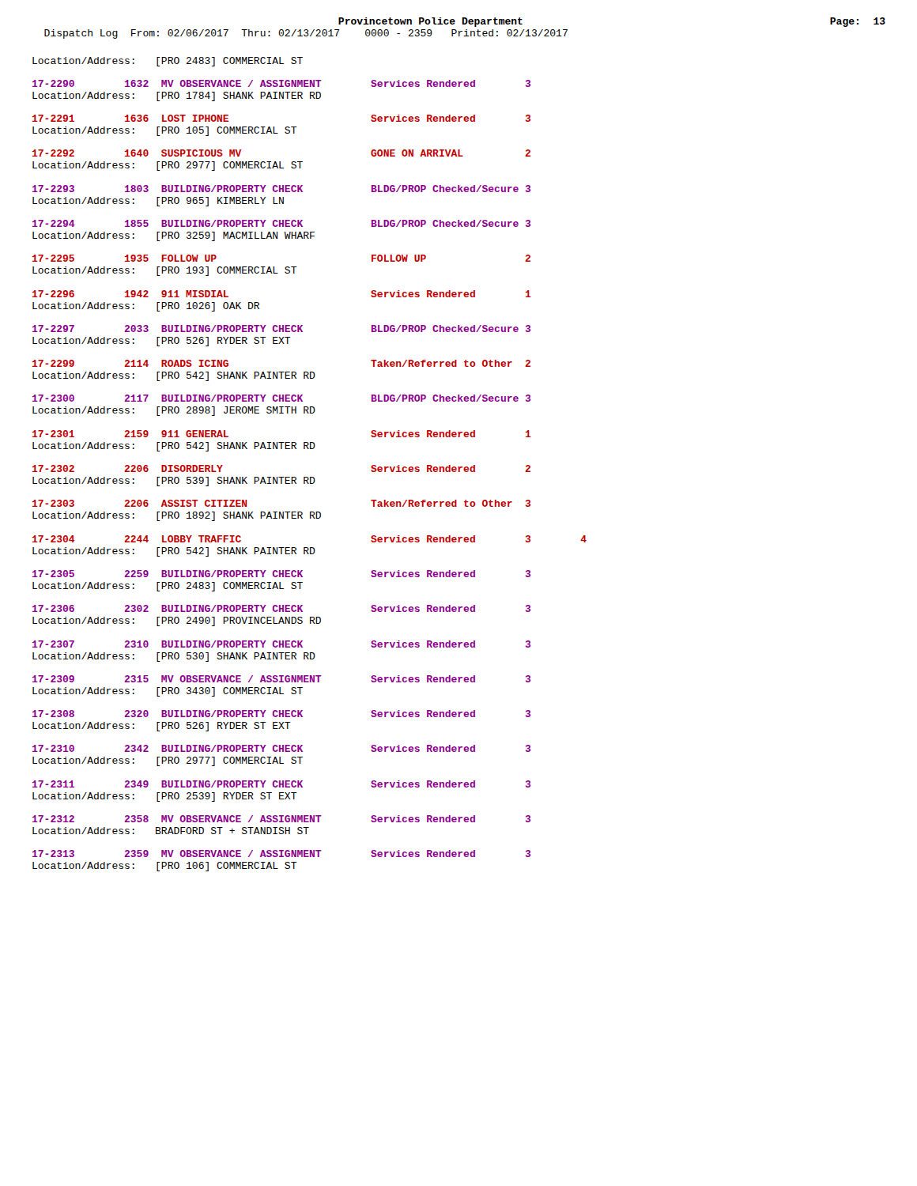Provincetown Police Department
Page: 13
Dispatch Log From: 02/06/2017 Thru: 02/13/2017 0000 - 2359 Printed: 02/13/2017
Location/Address: [PRO 2483] COMMERCIAL ST
17-2290 1632 MV OBSERVANCE / ASSIGNMENT Services Rendered 3
Location/Address: [PRO 1784] SHANK PAINTER RD
17-2291 1636 LOST IPHONE Services Rendered 3
Location/Address: [PRO 105] COMMERCIAL ST
17-2292 1640 SUSPICIOUS MV GONE ON ARRIVAL 2
Location/Address: [PRO 2977] COMMERCIAL ST
17-2293 1803 BUILDING/PROPERTY CHECK BLDG/PROP Checked/Secure 3
Location/Address: [PRO 965] KIMBERLY LN
17-2294 1855 BUILDING/PROPERTY CHECK BLDG/PROP Checked/Secure 3
Location/Address: [PRO 3259] MACMILLAN WHARF
17-2295 1935 FOLLOW UP FOLLOW UP 2
Location/Address: [PRO 193] COMMERCIAL ST
17-2296 1942 911 MISDIAL Services Rendered 1
Location/Address: [PRO 1026] OAK DR
17-2297 2033 BUILDING/PROPERTY CHECK BLDG/PROP Checked/Secure 3
Location/Address: [PRO 526] RYDER ST EXT
17-2299 2114 ROADS ICING Taken/Referred to Other 2
Location/Address: [PRO 542] SHANK PAINTER RD
17-2300 2117 BUILDING/PROPERTY CHECK BLDG/PROP Checked/Secure 3
Location/Address: [PRO 2898] JEROME SMITH RD
17-2301 2159 911 GENERAL Services Rendered 1
Location/Address: [PRO 542] SHANK PAINTER RD
17-2302 2206 DISORDERLY Services Rendered 2
Location/Address: [PRO 539] SHANK PAINTER RD
17-2303 2206 ASSIST CITIZEN Taken/Referred to Other 3
Location/Address: [PRO 1892] SHANK PAINTER RD
17-2304 2244 LOBBY TRAFFIC Services Rendered 3 4
Location/Address: [PRO 542] SHANK PAINTER RD
17-2305 2259 BUILDING/PROPERTY CHECK Services Rendered 3
Location/Address: [PRO 2483] COMMERCIAL ST
17-2306 2302 BUILDING/PROPERTY CHECK Services Rendered 3
Location/Address: [PRO 2490] PROVINCELANDS RD
17-2307 2310 BUILDING/PROPERTY CHECK Services Rendered 3
Location/Address: [PRO 530] SHANK PAINTER RD
17-2309 2315 MV OBSERVANCE / ASSIGNMENT Services Rendered 3
Location/Address: [PRO 3430] COMMERCIAL ST
17-2308 2320 BUILDING/PROPERTY CHECK Services Rendered 3
Location/Address: [PRO 526] RYDER ST EXT
17-2310 2342 BUILDING/PROPERTY CHECK Services Rendered 3
Location/Address: [PRO 2977] COMMERCIAL ST
17-2311 2349 BUILDING/PROPERTY CHECK Services Rendered 3
Location/Address: [PRO 2539] RYDER ST EXT
17-2312 2358 MV OBSERVANCE / ASSIGNMENT Services Rendered 3
Location/Address: BRADFORD ST + STANDISH ST
17-2313 2359 MV OBSERVANCE / ASSIGNMENT Services Rendered 3
Location/Address: [PRO 106] COMMERCIAL ST